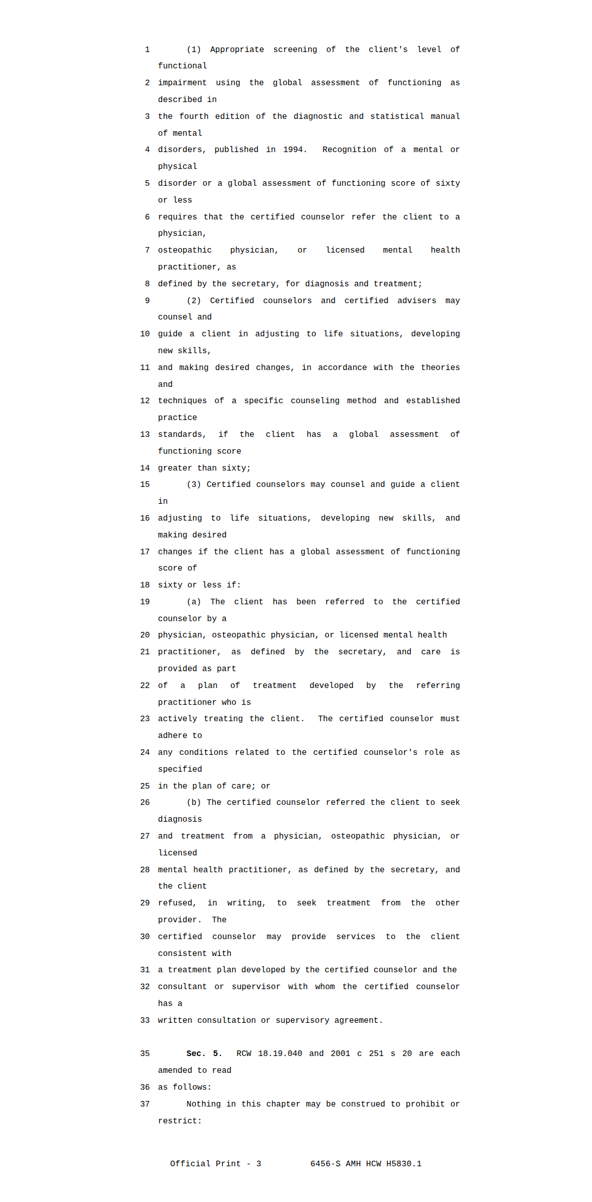(1) Appropriate screening of the client's level of functional
impairment using the global assessment of functioning as described in
the fourth edition of the diagnostic and statistical manual of mental
disorders, published in 1994. Recognition of a mental or physical
disorder or a global assessment of functioning score of sixty or less
requires that the certified counselor refer the client to a physician,
osteopathic physician, or licensed mental health practitioner, as
defined by the secretary, for diagnosis and treatment;
(2) Certified counselors and certified advisers may counsel and
guide a client in adjusting to life situations, developing new skills,
and making desired changes, in accordance with the theories and
techniques of a specific counseling method and established practice
standards, if the client has a global assessment of functioning score
greater than sixty;
(3) Certified counselors may counsel and guide a client in
adjusting to life situations, developing new skills, and making desired
changes if the client has a global assessment of functioning score of
sixty or less if:
(a) The client has been referred to the certified counselor by a
physician, osteopathic physician, or licensed mental health
practitioner, as defined by the secretary, and care is provided as part
of a plan of treatment developed by the referring practitioner who is
actively treating the client. The certified counselor must adhere to
any conditions related to the certified counselor's role as specified
in the plan of care; or
(b) The certified counselor referred the client to seek diagnosis
and treatment from a physician, osteopathic physician, or licensed
mental health practitioner, as defined by the secretary, and the client
refused, in writing, to seek treatment from the other provider. The
certified counselor may provide services to the client consistent with
a treatment plan developed by the certified counselor and the
consultant or supervisor with whom the certified counselor has a
written consultation or supervisory agreement.
Sec. 5. RCW 18.19.040 and 2001 c 251 s 20 are each amended to read
as follows:
Nothing in this chapter may be construed to prohibit or restrict:
Official Print - 36456-S AMH HCW H5830.1